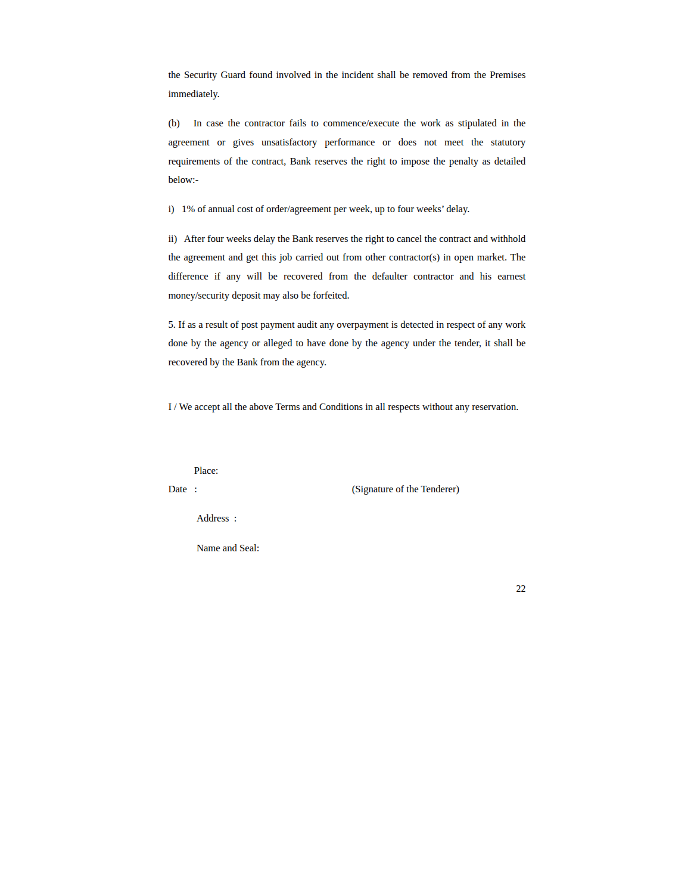the Security Guard found involved in the incident shall be removed from the Premises immediately.
(b) In case the contractor fails to commence/execute the work as stipulated in the agreement or gives unsatisfactory performance or does not meet the statutory requirements of the contract, Bank reserves the right to impose the penalty as detailed below:-
i) 1% of annual cost of order/agreement per week, up to four weeks’ delay.
ii) After four weeks delay the Bank reserves the right to cancel the contract and withhold the agreement and get this job carried out from other contractor(s) in open market. The difference if any will be recovered from the defaulter contractor and his earnest money/security deposit may also be forfeited.
5. If as a result of post payment audit any overpayment is detected in respect of any work done by the agency or alleged to have done by the agency under the tender, it shall be recovered by the Bank from the agency.
I / We accept all the above Terms and Conditions in all respects without any reservation.
Place:
Date : (Signature of the Tenderer)
Address :
Name and Seal:
22